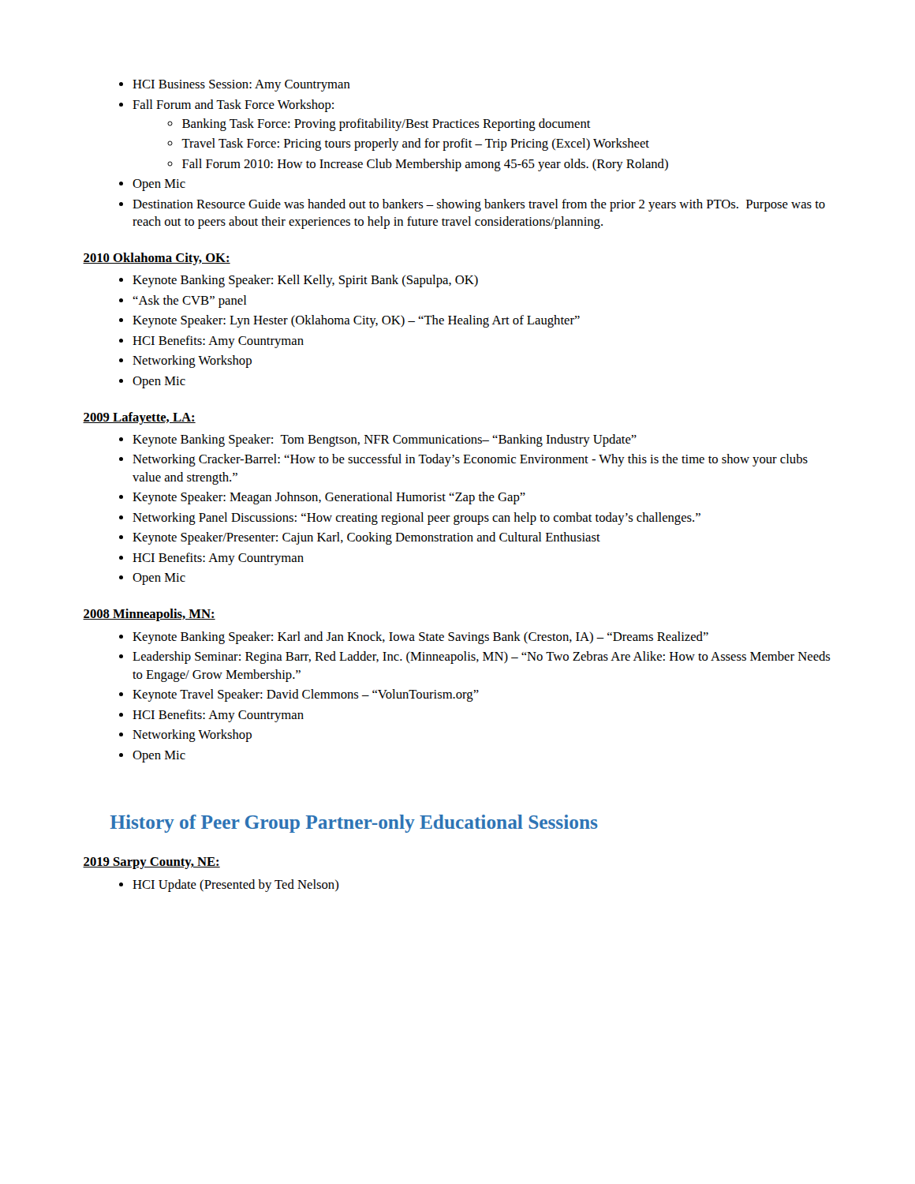HCI Business Session: Amy Countryman
Fall Forum and Task Force Workshop:
Banking Task Force: Proving profitability/Best Practices Reporting document
Travel Task Force: Pricing tours properly and for profit – Trip Pricing (Excel) Worksheet
Fall Forum 2010: How to Increase Club Membership among 45-65 year olds. (Rory Roland)
Open Mic
Destination Resource Guide was handed out to bankers – showing bankers travel from the prior 2 years with PTOs. Purpose was to reach out to peers about their experiences to help in future travel considerations/planning.
2010 Oklahoma City, OK:
Keynote Banking Speaker: Kell Kelly, Spirit Bank (Sapulpa, OK)
“Ask the CVB” panel
Keynote Speaker: Lyn Hester (Oklahoma City, OK) – “The Healing Art of Laughter”
HCI Benefits: Amy Countryman
Networking Workshop
Open Mic
2009 Lafayette, LA:
Keynote Banking Speaker: Tom Bengtson, NFR Communications– “Banking Industry Update”
Networking Cracker-Barrel: “How to be successful in Today’s Economic Environment - Why this is the time to show your clubs value and strength.”
Keynote Speaker: Meagan Johnson, Generational Humorist “Zap the Gap”
Networking Panel Discussions: “How creating regional peer groups can help to combat today’s challenges.”
Keynote Speaker/Presenter: Cajun Karl, Cooking Demonstration and Cultural Enthusiast
HCI Benefits: Amy Countryman
Open Mic
2008 Minneapolis, MN:
Keynote Banking Speaker: Karl and Jan Knock, Iowa State Savings Bank (Creston, IA) – “Dreams Realized”
Leadership Seminar: Regina Barr, Red Ladder, Inc. (Minneapolis, MN) – “No Two Zebras Are Alike: How to Assess Member Needs to Engage/ Grow Membership.”
Keynote Travel Speaker: David Clemmons – “VolunTourism.org”
HCI Benefits: Amy Countryman
Networking Workshop
Open Mic
History of Peer Group Partner-only Educational Sessions
2019 Sarpy County, NE:
HCI Update (Presented by Ted Nelson)